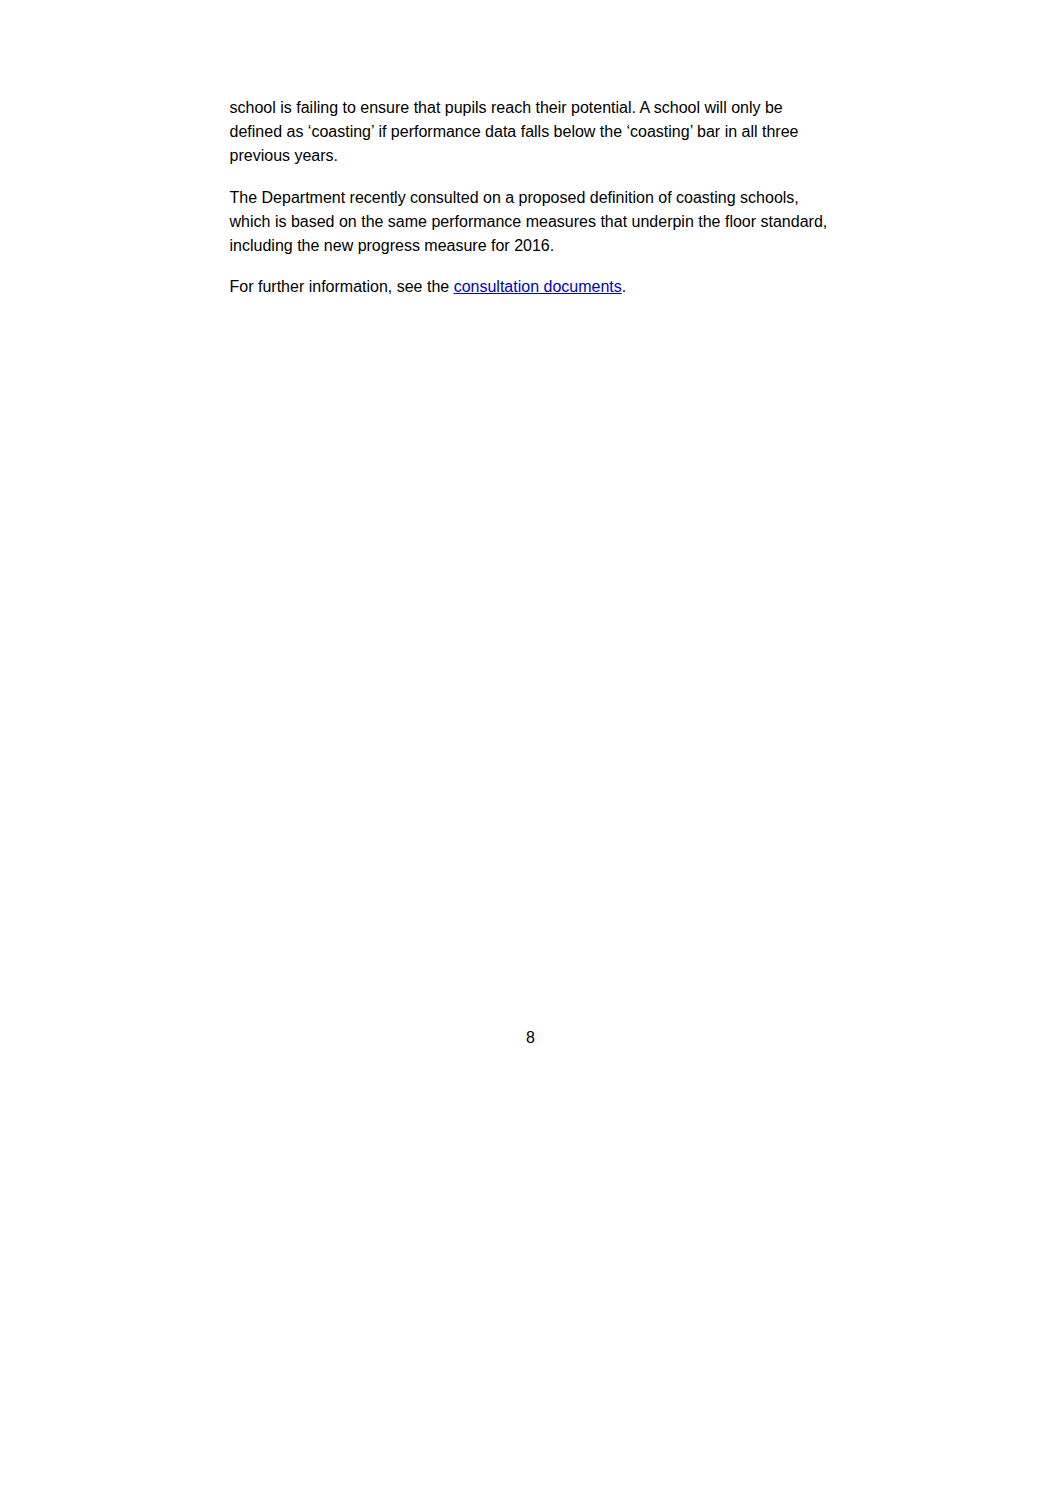school is failing to ensure that pupils reach their potential. A school will only be defined as ‘coasting’ if performance data falls below the ‘coasting’ bar in all three previous years.
The Department recently consulted on a proposed definition of coasting schools, which is based on the same performance measures that underpin the floor standard, including the new progress measure for 2016.
For further information, see the consultation documents.
8